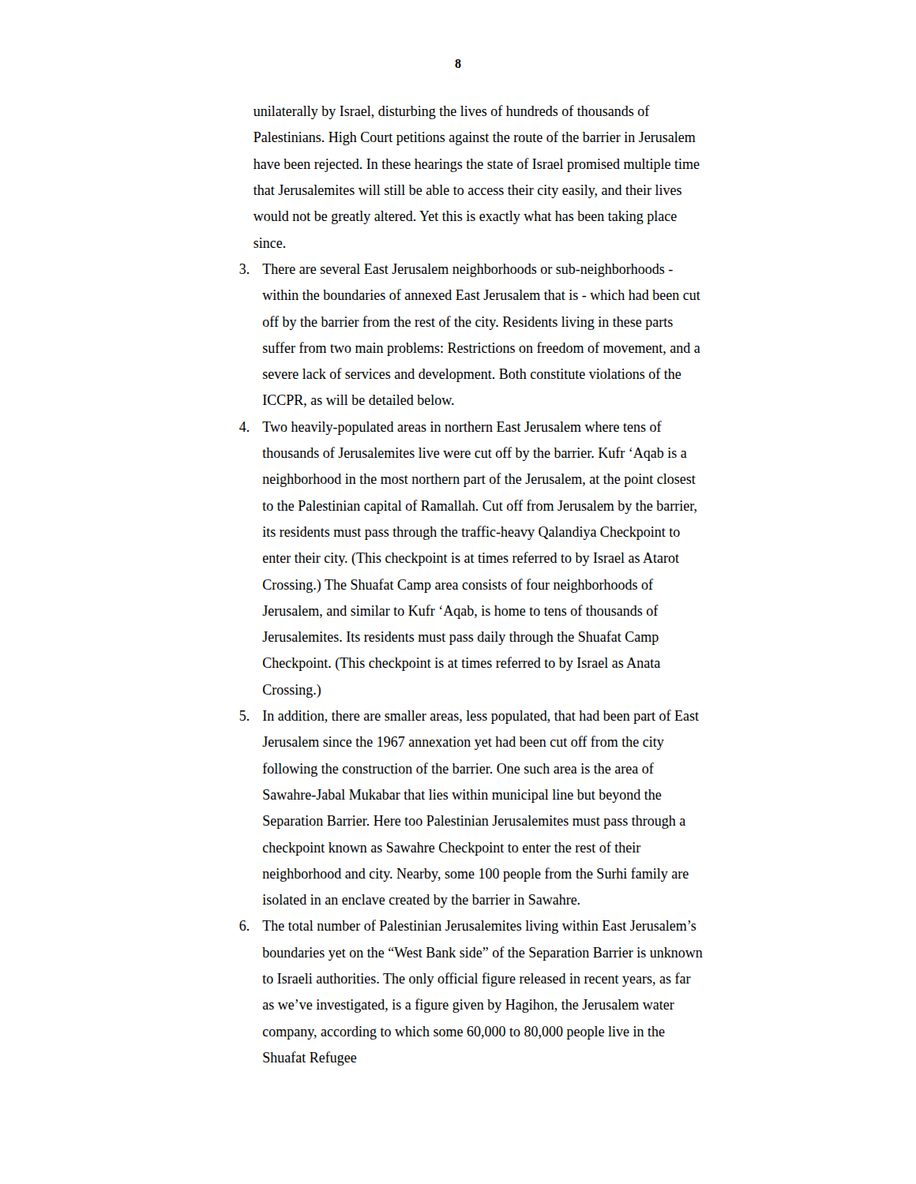8
unilaterally by Israel, disturbing the lives of hundreds of thousands of Palestinians. High Court petitions against the route of the barrier in Jerusalem have been rejected. In these hearings the state of Israel promised multiple time that Jerusalemites will still be able to access their city easily, and their lives would not be greatly altered. Yet this is exactly what has been taking place since.
There are several East Jerusalem neighborhoods or sub-neighborhoods - within the boundaries of annexed East Jerusalem that is - which had been cut off by the barrier from the rest of the city. Residents living in these parts suffer from two main problems: Restrictions on freedom of movement, and a severe lack of services and development. Both constitute violations of the ICCPR, as will be detailed below.
Two heavily-populated areas in northern East Jerusalem where tens of thousands of Jerusalemites live were cut off by the barrier. Kufr ‘Aqab is a neighborhood in the most northern part of the Jerusalem, at the point closest to the Palestinian capital of Ramallah. Cut off from Jerusalem by the barrier, its residents must pass through the traffic-heavy Qalandiya Checkpoint to enter their city. (This checkpoint is at times referred to by Israel as Atarot Crossing.) The Shuafat Camp area consists of four neighborhoods of Jerusalem, and similar to Kufr ‘Aqab, is home to tens of thousands of Jerusalemites. Its residents must pass daily through the Shuafat Camp Checkpoint. (This checkpoint is at times referred to by Israel as Anata Crossing.)
In addition, there are smaller areas, less populated, that had been part of East Jerusalem since the 1967 annexation yet had been cut off from the city following the construction of the barrier. One such area is the area of Sawahre-Jabal Mukabar that lies within municipal line but beyond the Separation Barrier. Here too Palestinian Jerusalemites must pass through a checkpoint known as Sawahre Checkpoint to enter the rest of their neighborhood and city. Nearby, some 100 people from the Surhi family are isolated in an enclave created by the barrier in Sawahre.
The total number of Palestinian Jerusalemites living within East Jerusalem’s boundaries yet on the “West Bank side” of the Separation Barrier is unknown to Israeli authorities. The only official figure released in recent years, as far as we’ve investigated, is a figure given by Hagihon, the Jerusalem water company, according to which some 60,000 to 80,000 people live in the Shuafat Refugee